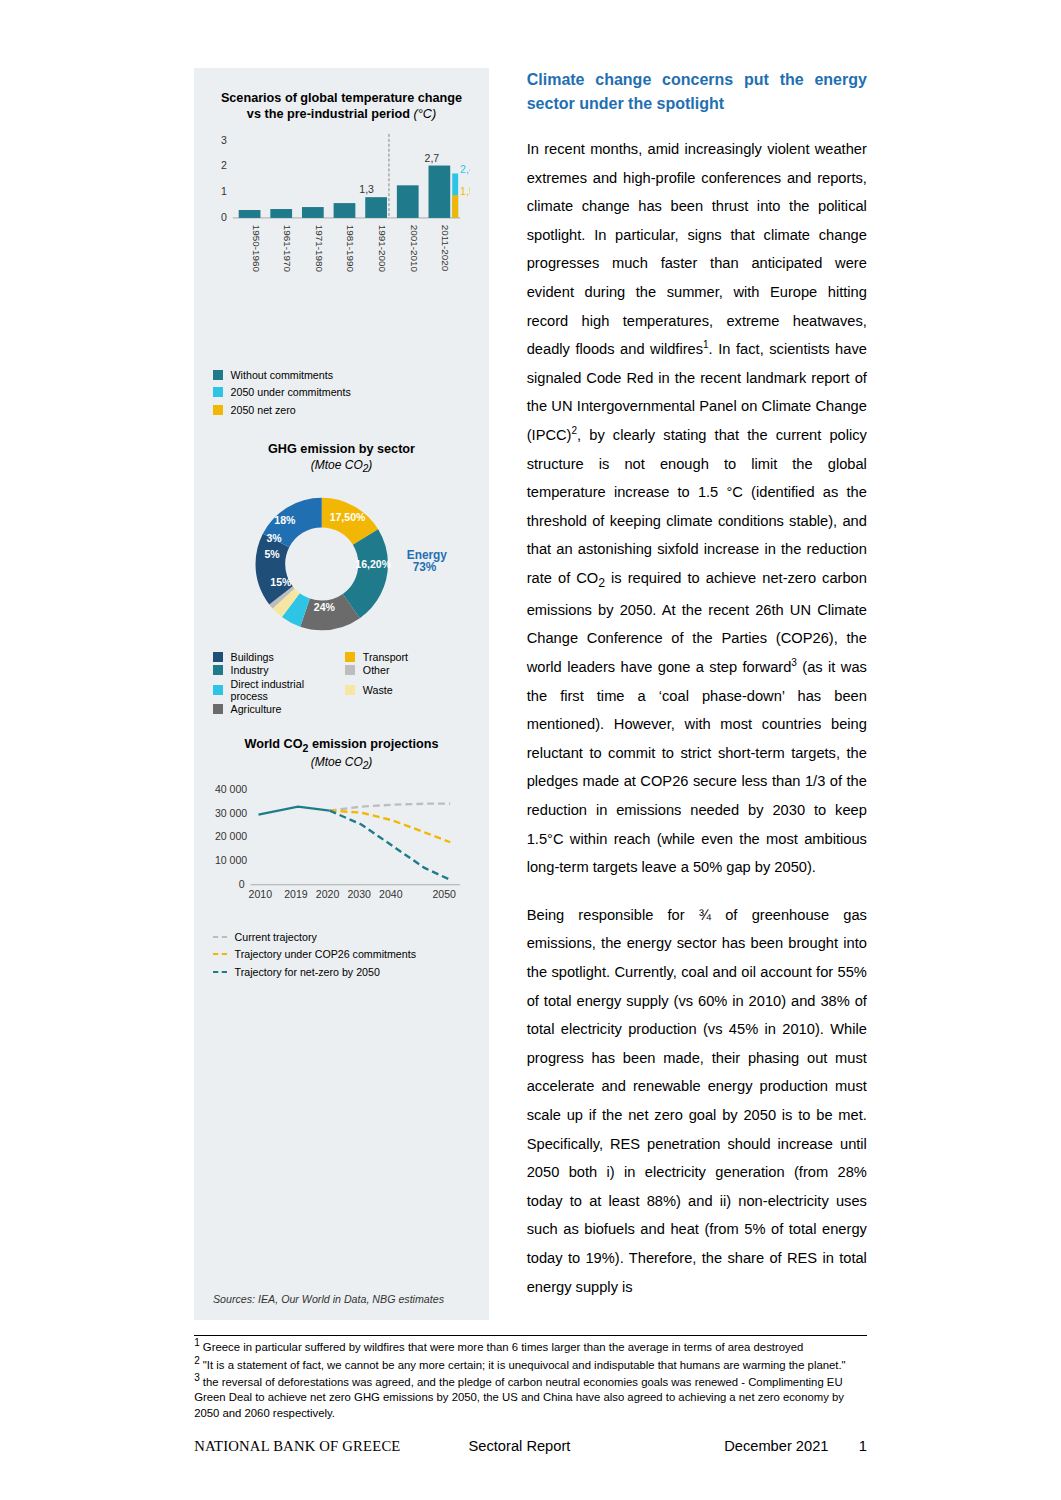Scenarios of global temperature change
vs the pre-industrial period (°C)
3 2 1 0 1,3 2,7 2,4 1,5 1950-1960 1961-1970 1971-1980 1981-1990 1991-2000 2001-2010 2011-2020
Without commitments
2050 under commitments
2050 net zero
GHG emission by sector(Mtoe CO2)
17,50% 16,20% 24% 15% 5% 3% 18% Energy 73%
Buildings
Transport
Industry
Other
Direct industrial process
Waste
Agriculture
World CO2 emission projections(Mtoe CO2)
40 000 30 000 20 000 10 000 0 2010 2019 2020 2030 2040 2050
Current trajectory
Trajectory under COP26 commitments
Trajectory for net-zero by 2050
Sources: IEA, Our World in Data, NBG estimates
Climate change concerns put the energy sector under the spotlight
In recent months, amid increasingly violent weather extremes and high-profile conferences and reports, climate change has been thrust into the political spotlight. In particular, signs that climate change progresses much faster than anticipated were evident during the summer, with Europe hitting record high temperatures, extreme heatwaves, deadly floods and wildfires1. In fact, scientists have signaled Code Red in the recent landmark report of the UN Intergovernmental Panel on Climate Change (IPCC)2, by clearly stating that the current policy structure is not enough to limit the global temperature increase to 1.5 °C (identified as the threshold of keeping climate conditions stable), and that an astonishing sixfold increase in the reduction rate of CO2 is required to achieve net-zero carbon emissions by 2050. At the recent 26th UN Climate Change Conference of the Parties (COP26), the world leaders have gone a step forward3 (as it was the first time a ‘coal phase-down’ has been mentioned). However, with most countries being reluctant to commit to strict short-term targets, the pledges made at COP26 secure less than 1/3 of the reduction in emissions needed by 2030 to keep 1.5°C within reach (while even the most ambitious long-term targets leave a 50% gap by 2050).
Being responsible for ¾ of greenhouse gas emissions, the energy sector has been brought into the spotlight. Currently, coal and oil account for 55% of total energy supply (vs 60% in 2010) and 38% of total electricity production (vs 45% in 2010). While progress has been made, their phasing out must accelerate and renewable energy production must scale up if the net zero goal by 2050 is to be met. Specifically, RES penetration should increase until 2050 both i) in electricity generation (from 28% today to at least 88%) and ii) non-electricity uses such as biofuels and heat (from 5% of total energy today to 19%). Therefore, the share of RES in total energy supply is
1 Greece in particular suffered by wildfires that were more than 6 times larger than the average in terms of area destroyed
2 "It is a statement of fact, we cannot be any more certain; it is unequivocal and indisputable that humans are warming the planet."
3 the reversal of deforestations was agreed, and the pledge of carbon neutral economies goals was renewed - Complimenting EU Green Deal to achieve net zero GHG emissions by 2050, the US and China have also agreed to achieving a net zero economy by 2050 and 2060 respectively.
NATIONAL BANK OF GREECE Sectoral Report December 20211